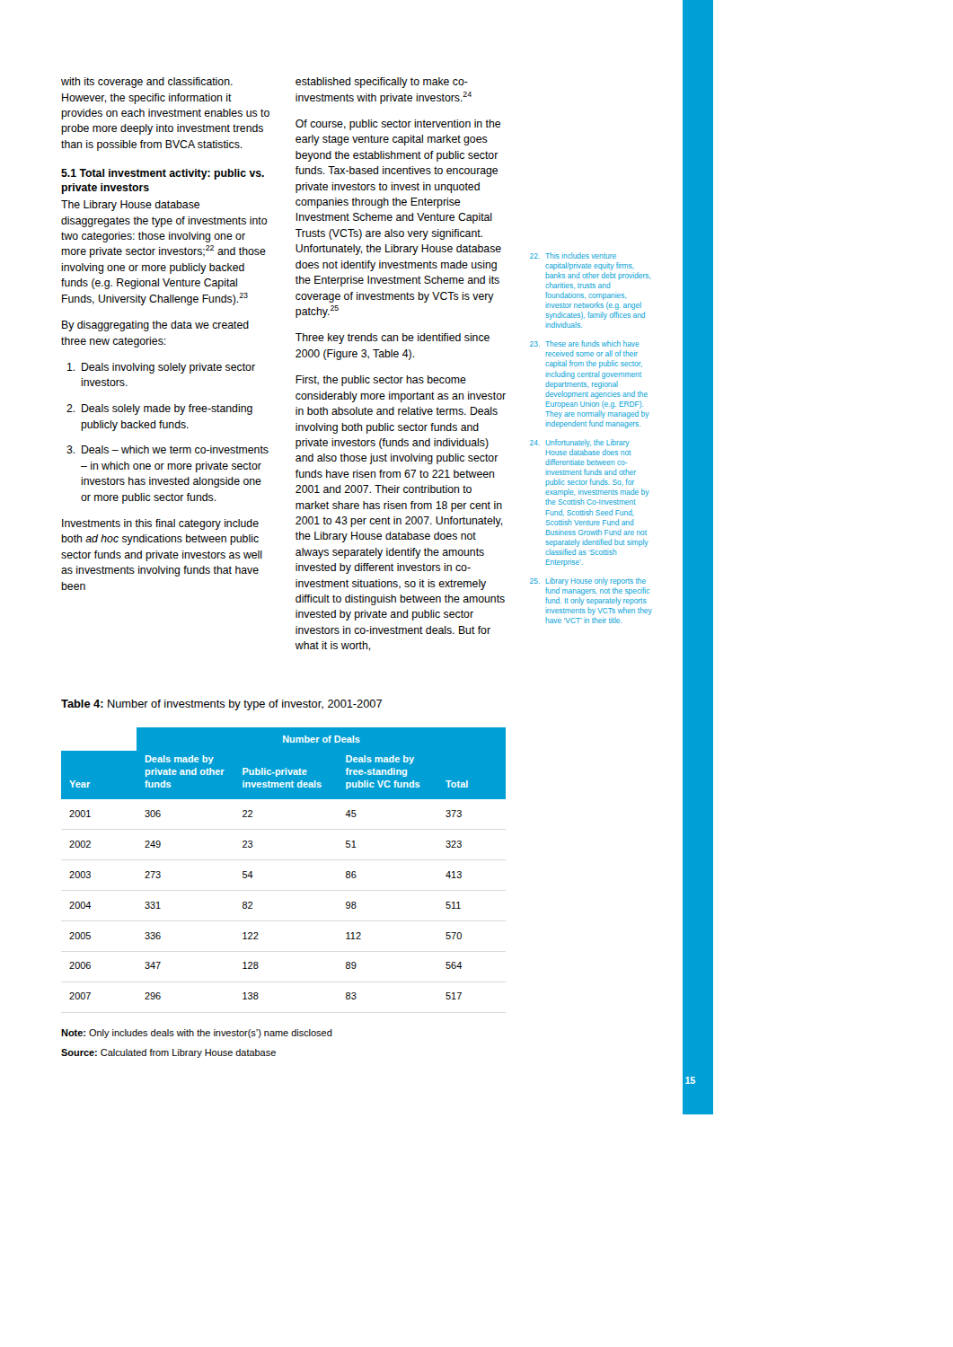with its coverage and classification. However, the specific information it provides on each investment enables us to probe more deeply into investment trends than is possible from BVCA statistics.
5.1 Total investment activity: public vs. private investors
The Library House database disaggregates the type of investments into two categories: those involving one or more private sector investors;22 and those involving one or more publicly backed funds (e.g. Regional Venture Capital Funds, University Challenge Funds).23
By disaggregating the data we created three new categories:
Deals involving solely private sector investors.
Deals solely made by free-standing publicly backed funds.
Deals – which we term co-investments – in which one or more private sector investors has invested alongside one or more public sector funds.
Investments in this final category include both ad hoc syndications between public sector funds and private investors as well as investments involving funds that have been
established specifically to make co-investments with private investors.24
Of course, public sector intervention in the early stage venture capital market goes beyond the establishment of public sector funds. Tax-based incentives to encourage private investors to invest in unquoted companies through the Enterprise Investment Scheme and Venture Capital Trusts (VCTs) are also very significant. Unfortunately, the Library House database does not identify investments made using the Enterprise Investment Scheme and its coverage of investments by VCTs is very patchy.25
Three key trends can be identified since 2000 (Figure 3, Table 4).
First, the public sector has become considerably more important as an investor in both absolute and relative terms. Deals involving both public sector funds and private investors (funds and individuals) and also those just involving public sector funds have risen from 67 to 221 between 2001 and 2007. Their contribution to market share has risen from 18 per cent in 2001 to 43 per cent in 2007. Unfortunately, the Library House database does not always separately identify the amounts invested by different investors in co-investment situations, so it is extremely difficult to distinguish between the amounts invested by private and public sector investors in co-investment deals. But for what it is worth,
22. This includes venture capital/private equity firms, banks and other debt providers, charities, trusts and foundations, companies, investor networks (e.g. angel syndicates), family offices and individuals.
23. These are funds which have received some or all of their capital from the public sector, including central government departments, regional development agencies and the European Union (e.g. ERDF). They are normally managed by independent fund managers.
24. Unfortunately, the Library House database does not differentiate between co-investment funds and other public sector funds. So, for example, investments made by the Scottish Co-Investment Fund, Scottish Seed Fund, Scottish Venture Fund and Business Growth Fund are not separately identified but simply classified as ‘Scottish Enterprise’.
25. Library House only reports the fund managers, not the specific fund. It only separately reports investments by VCTs when they have ‘VCT’ in their title.
Table 4: Number of investments by type of investor, 2001-2007
| | Number of Deals |
| --- | --- |
| Year | Deals made by private and other funds | Public-private investment deals | Deals made by free-standing public VC funds | Total |
| 2001 | 306 | 22 | 45 | 373 |
| 2002 | 249 | 23 | 51 | 323 |
| 2003 | 273 | 54 | 86 | 413 |
| 2004 | 331 | 82 | 98 | 511 |
| 2005 | 336 | 122 | 112 | 570 |
| 2006 | 347 | 128 | 89 | 564 |
| 2007 | 296 | 138 | 83 | 517 |
Note: Only includes deals with the investor(s’) name disclosed
Source: Calculated from Library House database
15